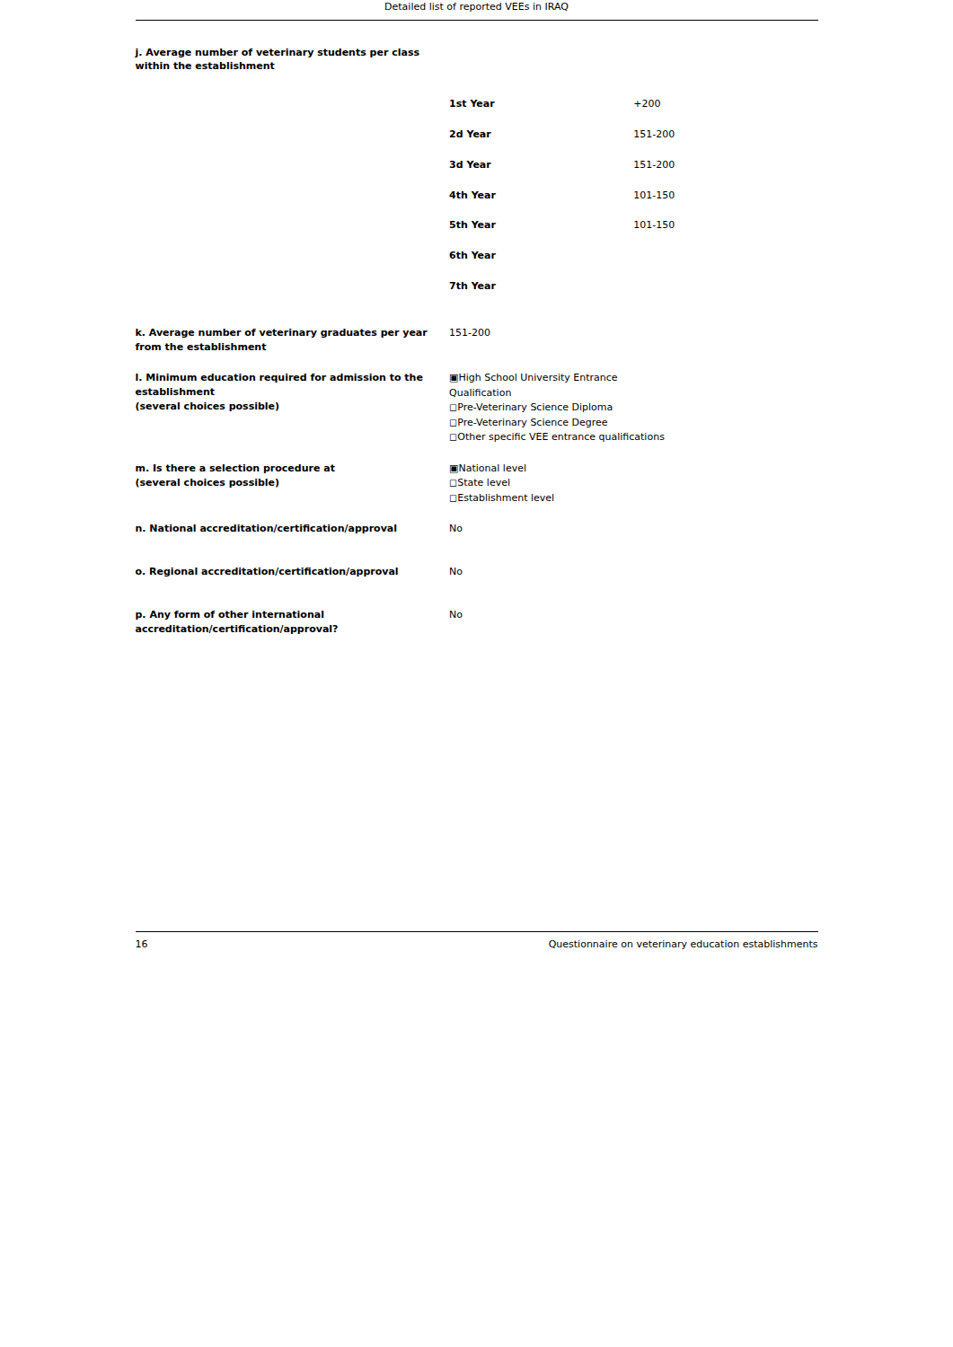Detailed list of reported VEEs in IRAQ
j. Average number of veterinary students per class
within the establishment
| | 1st Year | +200 |
| | 2d Year | 151-200 |
| | 3d Year | 151-200 |
| | 4th Year | 101-150 |
| | 5th Year | 101-150 |
| | 6th Year | |
| | 7th Year | |
| k. Average number of veterinary graduates per year from the establishment | 151-200 |
| l. Minimum education required for admission to the establishment (several choices possible) | ▣High School University Entrance Qualification ◻Pre-Veterinary Science Diploma ◻Pre-Veterinary Science Degree ◻Other specific VEE entrance qualifications |
| m. Is there a selection procedure at (several choices possible) | ▣National level ◻State level ◻Establishment level |
| n. National accreditation/certification/approval | No |
| o. Regional accreditation/certification/approval | No |
| p. Any form of other international accreditation/certification/approval? | No |
16 Questionnaire on veterinary education establishments